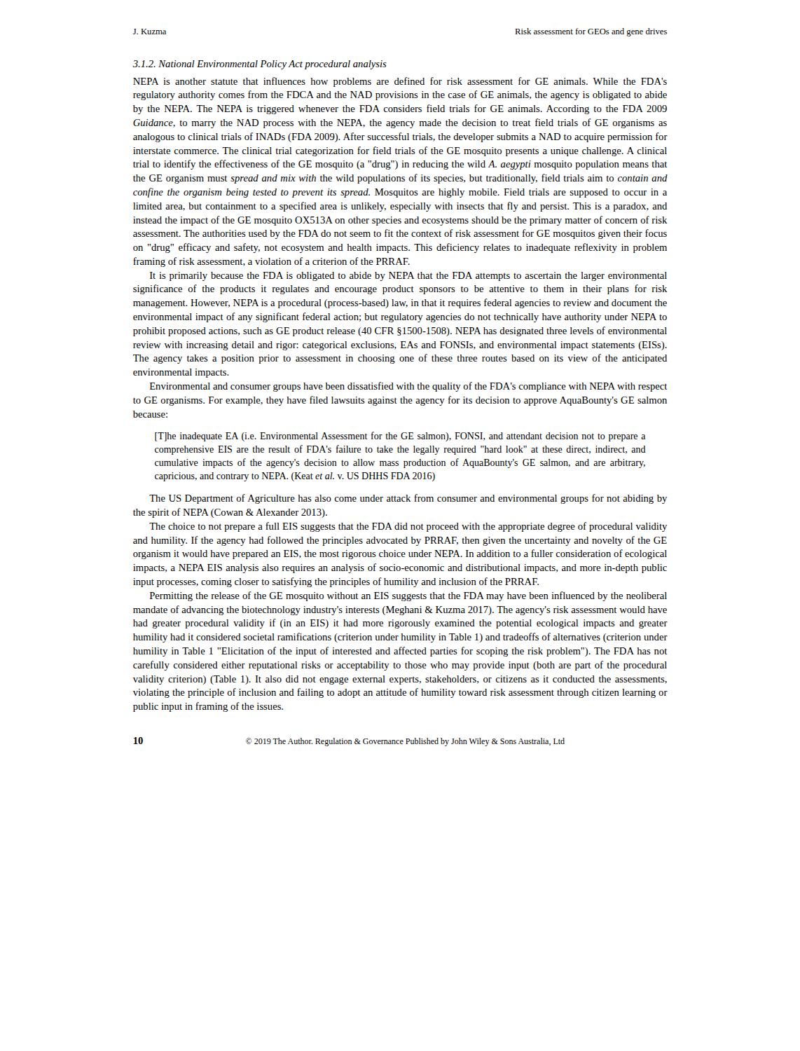J. Kuzma Risk assessment for GEOs and gene drives
3.1.2. National Environmental Policy Act procedural analysis
NEPA is another statute that influences how problems are defined for risk assessment for GE animals. While the FDA's regulatory authority comes from the FDCA and the NAD provisions in the case of GE animals, the agency is obligated to abide by the NEPA. The NEPA is triggered whenever the FDA considers field trials for GE animals. According to the FDA 2009 Guidance, to marry the NAD process with the NEPA, the agency made the decision to treat field trials of GE organisms as analogous to clinical trials of INADs (FDA 2009). After successful trials, the developer submits a NAD to acquire permission for interstate commerce. The clinical trial categorization for field trials of the GE mosquito presents a unique challenge. A clinical trial to identify the effectiveness of the GE mosquito (a "drug") in reducing the wild A. aegypti mosquito population means that the GE organism must spread and mix with the wild populations of its species, but traditionally, field trials aim to contain and confine the organism being tested to prevent its spread. Mosquitos are highly mobile. Field trials are supposed to occur in a limited area, but containment to a specified area is unlikely, especially with insects that fly and persist. This is a paradox, and instead the impact of the GE mosquito OX513A on other species and ecosystems should be the primary matter of concern of risk assessment. The authorities used by the FDA do not seem to fit the context of risk assessment for GE mosquitos given their focus on "drug" efficacy and safety, not ecosystem and health impacts. This deficiency relates to inadequate reflexivity in problem framing of risk assessment, a violation of a criterion of the PRRAF.
It is primarily because the FDA is obligated to abide by NEPA that the FDA attempts to ascertain the larger environmental significance of the products it regulates and encourage product sponsors to be attentive to them in their plans for risk management. However, NEPA is a procedural (process-based) law, in that it requires federal agencies to review and document the environmental impact of any significant federal action; but regulatory agencies do not technically have authority under NEPA to prohibit proposed actions, such as GE product release (40 CFR §1500-1508). NEPA has designated three levels of environmental review with increasing detail and rigor: categorical exclusions, EAs and FONSIs, and environmental impact statements (EISs). The agency takes a position prior to assessment in choosing one of these three routes based on its view of the anticipated environmental impacts.
Environmental and consumer groups have been dissatisfied with the quality of the FDA's compliance with NEPA with respect to GE organisms. For example, they have filed lawsuits against the agency for its decision to approve AquaBounty's GE salmon because:
[T]he inadequate EA (i.e. Environmental Assessment for the GE salmon), FONSI, and attendant decision not to prepare a comprehensive EIS are the result of FDA's failure to take the legally required "hard look" at these direct, indirect, and cumulative impacts of the agency's decision to allow mass production of AquaBounty's GE salmon, and are arbitrary, capricious, and contrary to NEPA. (Keat et al. v. US DHHS FDA 2016)
The US Department of Agriculture has also come under attack from consumer and environmental groups for not abiding by the spirit of NEPA (Cowan & Alexander 2013).
The choice to not prepare a full EIS suggests that the FDA did not proceed with the appropriate degree of procedural validity and humility. If the agency had followed the principles advocated by PRRAF, then given the uncertainty and novelty of the GE organism it would have prepared an EIS, the most rigorous choice under NEPA. In addition to a fuller consideration of ecological impacts, a NEPA EIS analysis also requires an analysis of socio-economic and distributional impacts, and more in-depth public input processes, coming closer to satisfying the principles of humility and inclusion of the PRRAF.
Permitting the release of the GE mosquito without an EIS suggests that the FDA may have been influenced by the neoliberal mandate of advancing the biotechnology industry's interests (Meghani & Kuzma 2017). The agency's risk assessment would have had greater procedural validity if (in an EIS) it had more rigorously examined the potential ecological impacts and greater humility had it considered societal ramifications (criterion under humility in Table 1) and tradeoffs of alternatives (criterion under humility in Table 1 "Elicitation of the input of interested and affected parties for scoping the risk problem"). The FDA has not carefully considered either reputational risks or acceptability to those who may provide input (both are part of the procedural validity criterion) (Table 1). It also did not engage external experts, stakeholders, or citizens as it conducted the assessments, violating the principle of inclusion and failing to adopt an attitude of humility toward risk assessment through citizen learning or public input in framing of the issues.
10 © 2019 The Author. Regulation & Governance Published by John Wiley & Sons Australia, Ltd